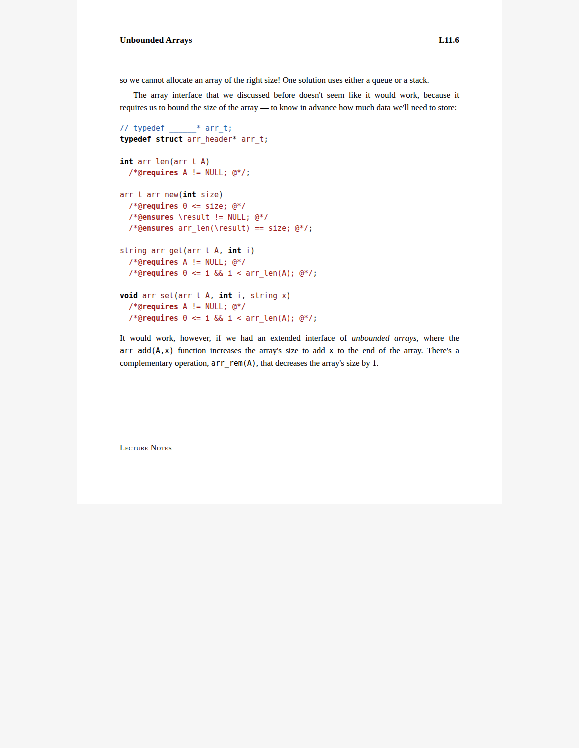Unbounded Arrays L11.6
so we cannot allocate an array of the right size! One solution uses either a queue or a stack.
The array interface that we discussed before doesn't seem like it would work, because it requires us to bound the size of the array — to know in advance how much data we'll need to store:
// typedef ______* arr_t; typedef struct arr_header* arr_t; int arr_len(arr_t A) /*@requires A != NULL; @*/; arr_t arr_new(int size) /*@requires 0 <= size; @*/ /*@ensures \result != NULL; @*/ /*@ensures arr_len(\result) == size; @*/; string arr_get(arr_t A, int i) /*@requires A != NULL; @*/ /*@requires 0 <= i && i < arr_len(A); @*/; void arr_set(arr_t A, int i, string x) /*@requires A != NULL; @*/ /*@requires 0 <= i && i < arr_len(A); @*/;
It would work, however, if we had an extended interface of unbounded arrays, where the arr_add(A,x) function increases the array's size to add x to the end of the array. There's a complementary operation, arr_rem(A), that decreases the array's size by 1.
Lecture Notes